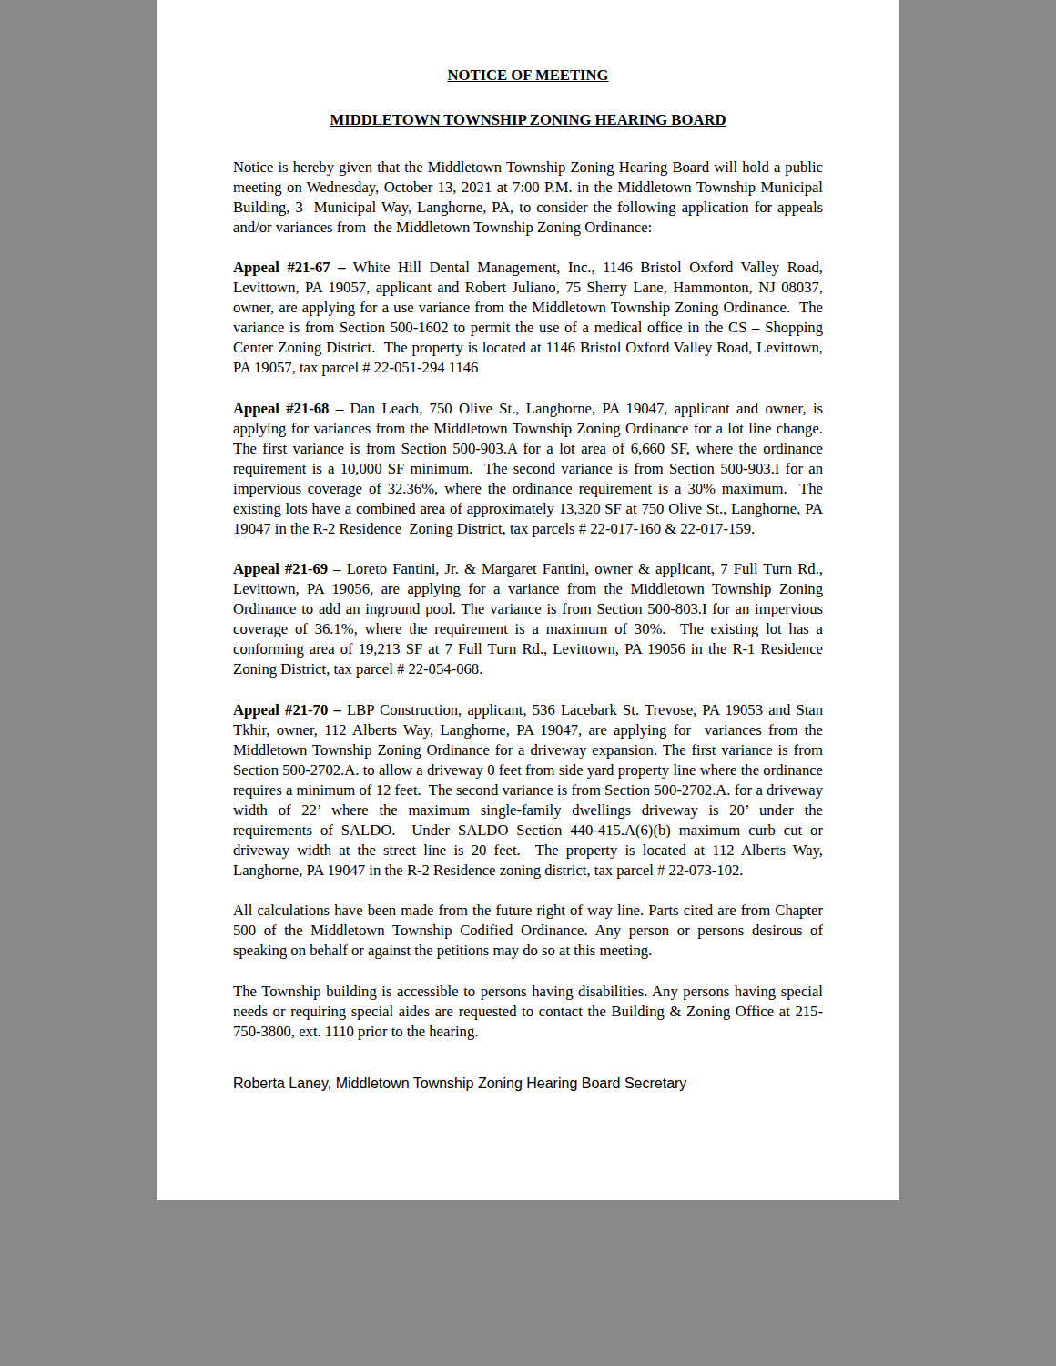NOTICE OF MEETING
MIDDLETOWN TOWNSHIP ZONING HEARING BOARD
Notice is hereby given that the Middletown Township Zoning Hearing Board will hold a public meeting on Wednesday, October 13, 2021 at 7:00 P.M. in the Middletown Township Municipal Building, 3 Municipal Way, Langhorne, PA, to consider the following application for appeals and/or variances from the Middletown Township Zoning Ordinance:
Appeal #21-67 – White Hill Dental Management, Inc., 1146 Bristol Oxford Valley Road, Levittown, PA 19057, applicant and Robert Juliano, 75 Sherry Lane, Hammonton, NJ 08037, owner, are applying for a use variance from the Middletown Township Zoning Ordinance. The variance is from Section 500-1602 to permit the use of a medical office in the CS – Shopping Center Zoning District. The property is located at 1146 Bristol Oxford Valley Road, Levittown, PA 19057, tax parcel # 22-051-294 1146
Appeal #21-68 – Dan Leach, 750 Olive St., Langhorne, PA 19047, applicant and owner, is applying for variances from the Middletown Township Zoning Ordinance for a lot line change. The first variance is from Section 500-903.A for a lot area of 6,660 SF, where the ordinance requirement is a 10,000 SF minimum. The second variance is from Section 500-903.I for an impervious coverage of 32.36%, where the ordinance requirement is a 30% maximum. The existing lots have a combined area of approximately 13,320 SF at 750 Olive St., Langhorne, PA 19047 in the R-2 Residence Zoning District, tax parcels # 22-017-160 & 22-017-159.
Appeal #21-69 – Loreto Fantini, Jr. & Margaret Fantini, owner & applicant, 7 Full Turn Rd., Levittown, PA 19056, are applying for a variance from the Middletown Township Zoning Ordinance to add an inground pool. The variance is from Section 500-803.I for an impervious coverage of 36.1%, where the requirement is a maximum of 30%. The existing lot has a conforming area of 19,213 SF at 7 Full Turn Rd., Levittown, PA 19056 in the R-1 Residence Zoning District, tax parcel # 22-054-068.
Appeal #21-70 – LBP Construction, applicant, 536 Lacebark St. Trevose, PA 19053 and Stan Tkhir, owner, 112 Alberts Way, Langhorne, PA 19047, are applying for variances from the Middletown Township Zoning Ordinance for a driveway expansion. The first variance is from Section 500-2702.A. to allow a driveway 0 feet from side yard property line where the ordinance requires a minimum of 12 feet. The second variance is from Section 500-2702.A. for a driveway width of 22’ where the maximum single-family dwellings driveway is 20’ under the requirements of SALDO. Under SALDO Section 440-415.A(6)(b) maximum curb cut or driveway width at the street line is 20 feet. The property is located at 112 Alberts Way, Langhorne, PA 19047 in the R-2 Residence zoning district, tax parcel # 22-073-102.
All calculations have been made from the future right of way line. Parts cited are from Chapter 500 of the Middletown Township Codified Ordinance. Any person or persons desirous of speaking on behalf or against the petitions may do so at this meeting.
The Township building is accessible to persons having disabilities. Any persons having special needs or requiring special aides are requested to contact the Building & Zoning Office at 215-750-3800, ext. 1110 prior to the hearing.
Roberta Laney, Middletown Township Zoning Hearing Board Secretary